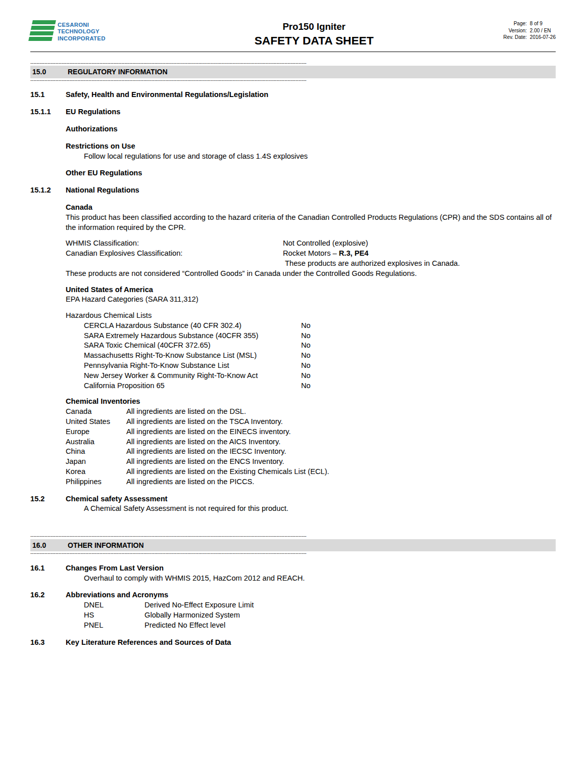CESARONI
TECHNOLOGY
INCORPORATED
Pro150 Igniter
SAFETY DATA SHEET
| Page: | 8 of 9 |
| Version: | 2.00 / EN |
| Rev. Date: | 2016-07-26 |
--------------------------------------------------------------------------------------------------------------------------------------------------------------------------------
15.0 REGULATORY INFORMATION
--------------------------------------------------------------------------------------------------------------------------------------------------------------------------------
15.1
Safety, Health and Environmental Regulations/Legislation
15.1.1
EU Regulations
Authorizations
Restrictions on Use
Follow local regulations for use and storage of class 1.4S explosives
Other EU Regulations
15.1.2
National Regulations
Canada
This product has been classified according to the hazard criteria of the Canadian Controlled Products Regulations (CPR) and the SDS contains all of the information required by the CPR.
| WHMIS Classification: | Not Controlled (explosive) |
| Canadian Explosives Classification: | Rocket Motors – R.3, PE4 |
| | These products are authorized explosives in Canada. |
These products are not considered “Controlled Goods” in Canada under the Controlled Goods Regulations.
United States of America
EPA Hazard Categories (SARA 311,312)
Hazardous Chemical Lists
| CERCLA Hazardous Substance (40 CFR 302.4) | No |
| SARA Extremely Hazardous Substance (40CFR 355) | No |
| SARA Toxic Chemical (40CFR 372.65) | No |
| Massachusetts Right-To-Know Substance List (MSL) | No |
| Pennsylvania Right-To-Know Substance List | No |
| New Jersey Worker & Community Right-To-Know Act | No |
| California Proposition 65 | No |
Chemical Inventories
| Canada | All ingredients are listed on the DSL. |
| United States | All ingredients are listed on the TSCA Inventory. |
| Europe | All ingredients are listed on the EINECS inventory. |
| Australia | All ingredients are listed on the AICS Inventory. |
| China | All ingredients are listed on the IECSC Inventory. |
| Japan | All ingredients are listed on the ENCS Inventory. |
| Korea | All ingredients are listed on the Existing Chemicals List (ECL). |
| Philippines | All ingredients are listed on the PICCS. |
15.2
Chemical safety Assessment
A Chemical Safety Assessment is not required for this product.
--------------------------------------------------------------------------------------------------------------------------------------------------------------------------------
16.0 OTHER INFORMATION
--------------------------------------------------------------------------------------------------------------------------------------------------------------------------------
16.1
Changes From Last Version
Overhaul to comply with WHMIS 2015, HazCom 2012 and REACH.
16.2
Abbreviations and Acronyms
| DNEL | Derived No-Effect Exposure Limit |
| HS | Globally Harmonized System |
| PNEL | Predicted No Effect level |
16.3
Key Literature References and Sources of Data